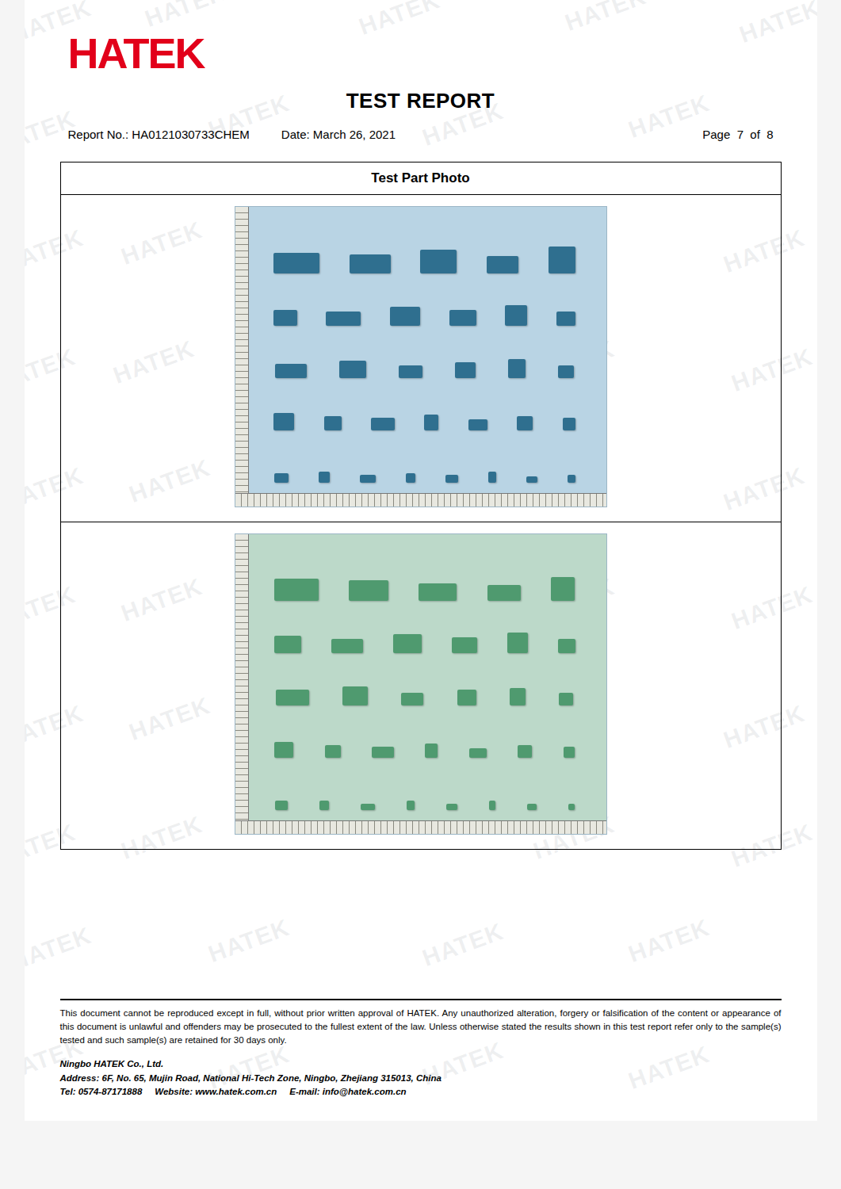HATEK
HATEK
HATEK
HATEK
HATEK
HATEK
HATEK
HATEK
HATEK
HATEK
HATEK
HATEK
HATEK
HATEK
HATEK
HATEK
HATEK
HATEK
HATEK
HATEK
HATEK
HATEK
HATEK
HATEK
HATEK
HATEK
HATEK
HATEK
HATEK
HATEK
HATEK
HATEK
HATEK
HATEK
HATEK
HATEK
HATEK
HATEK
HATEK
HATEK
HATEK
HATEK
TEST REPORT
Report No.: HA0121030733CHEM
Date: March 26, 2021
Page 7 of 8
| Test Part Photo |
| --- |
This document cannot be reproduced except in full, without prior written approval of HATEK. Any unauthorized alteration, forgery or falsification of the content or appearance of this document is unlawful and offenders may be prosecuted to the fullest extent of the law. Unless otherwise stated the results shown in this test report refer only to the sample(s) tested and such sample(s) are retained for 30 days only.
Ningbo HATEK Co., Ltd.
Address: 6F, No. 65, Mujin Road, National Hi-Tech Zone, Ningbo, Zhejiang 315013, China
Tel: 0574-87171888 Website: www.hatek.com.cn E-mail: info@hatek.com.cn